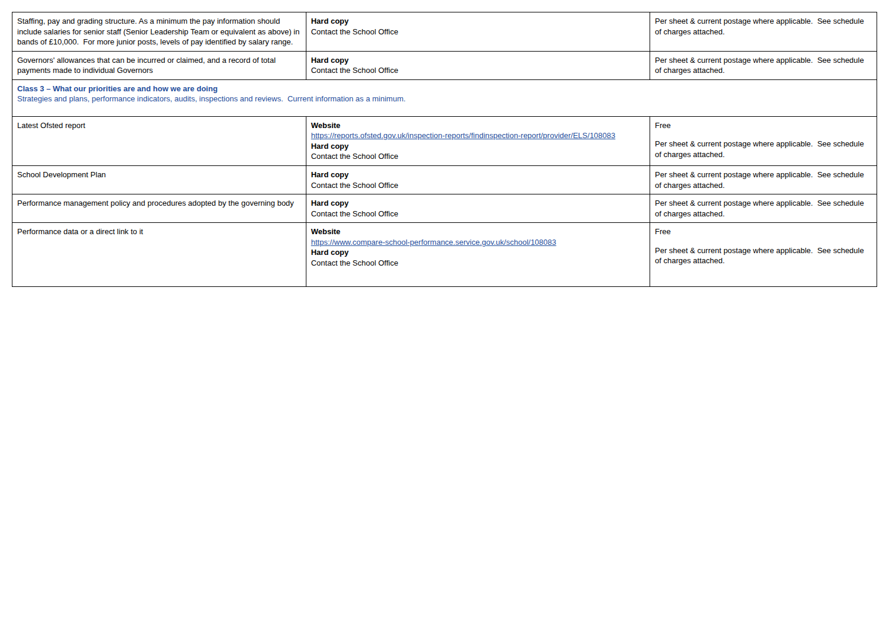| Staffing, pay and grading structure. As a minimum the pay information should include salaries for senior staff (Senior Leadership Team or equivalent as above) in bands of £10,000. For more junior posts, levels of pay identified by salary range. | Hard copy Contact the School Office | Per sheet & current postage where applicable. See schedule of charges attached. |
| Governors' allowances that can be incurred or claimed, and a record of total payments made to individual Governors | Hard copy Contact the School Office | Per sheet & current postage where applicable. See schedule of charges attached. |
| Class 3 – What our priorities are and how we are doing Strategies and plans, performance indicators, audits, inspections and reviews. Current information as a minimum. |
| Latest Ofsted report | Website https://reports.ofsted.gov.uk/inspection-reports/findinspection-report/provider/ELS/108083 Hard copy Contact the School Office | Free Per sheet & current postage where applicable. See schedule of charges attached. |
| School Development Plan | Hard copy Contact the School Office | Per sheet & current postage where applicable. See schedule of charges attached. |
| Performance management policy and procedures adopted by the governing body | Hard copy Contact the School Office | Per sheet & current postage where applicable. See schedule of charges attached. |
| Performance data or a direct link to it | Website https://www.compare-school-performance.service.gov.uk/school/108083 Hard copy Contact the School Office | Free Per sheet & current postage where applicable. See schedule of charges attached. |